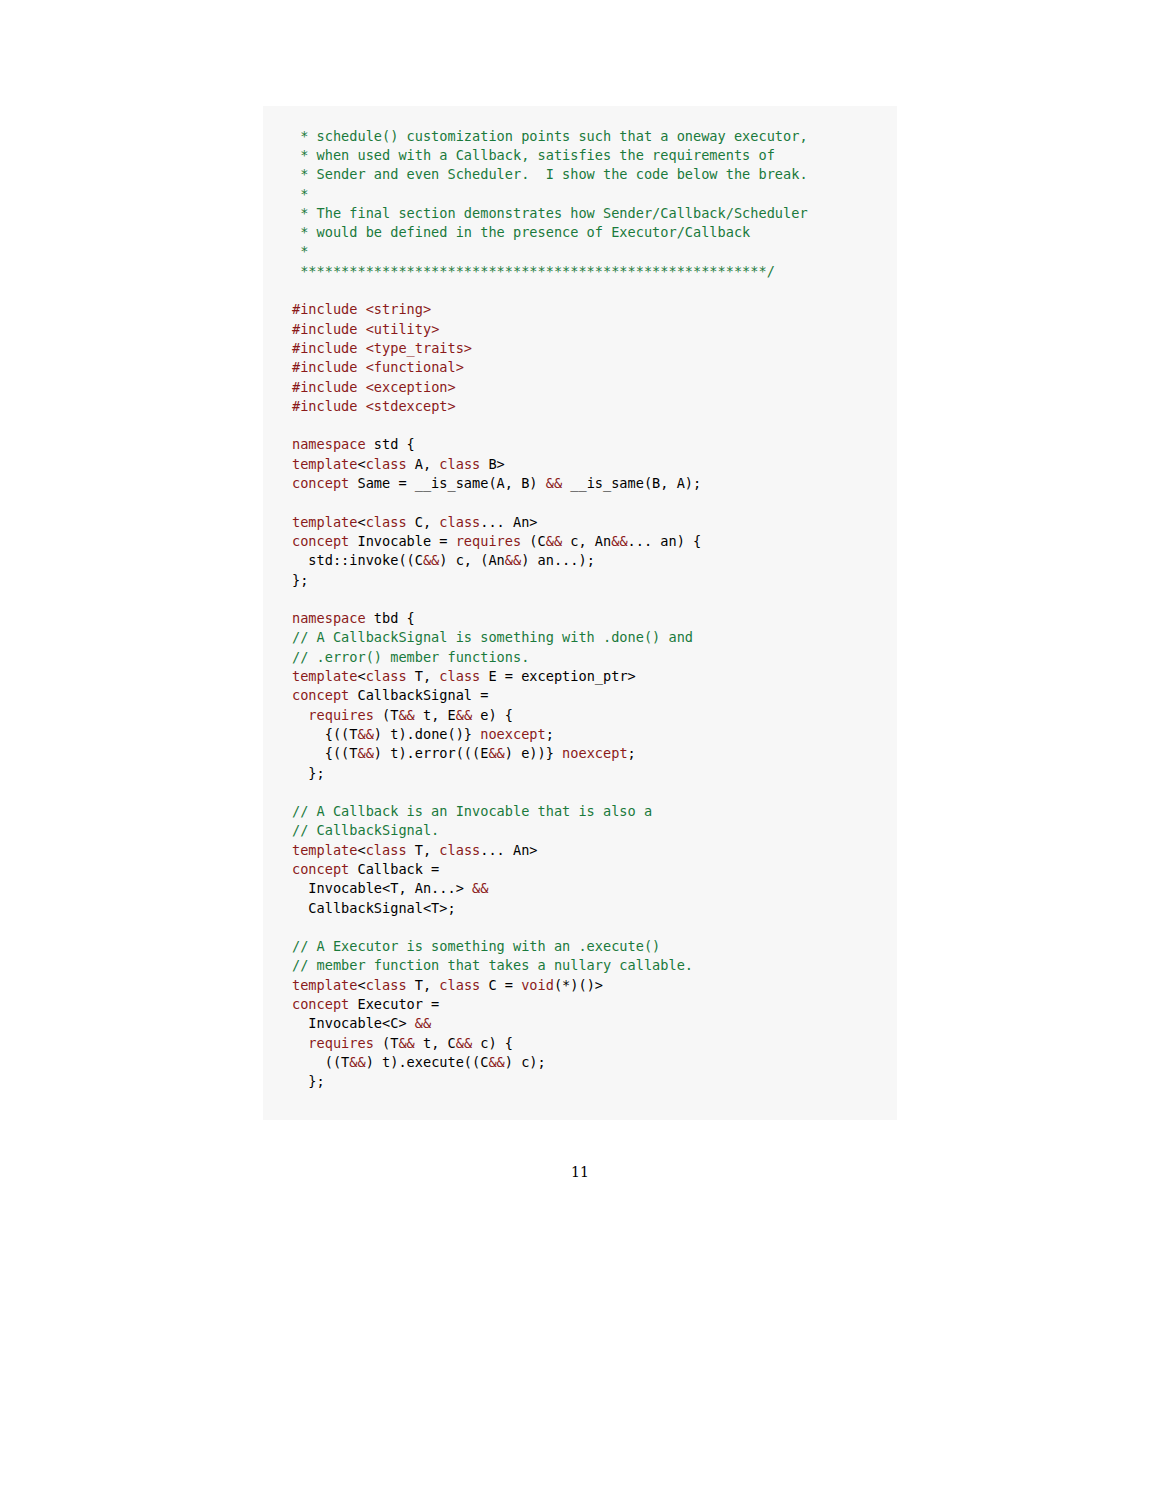* schedule() customization points such that a oneway executor, * when used with a Callback, satisfies the requirements of * Sender and even Scheduler. I show the code below the break. * * The final section demonstrates how Sender/Callback/Scheduler * would be defined in the presence of Executor/Callback * *********************************************************/ #include <string> #include <utility> #include <type_traits> #include <functional> #include <exception> #include <stdexcept> namespace std { template<class A, class B> concept Same = __is_same(A, B) && __is_same(B, A); template<class C, class... An> concept Invocable = requires (C&& c, An&&... an) { std::invoke((C&&) c, (An&&) an...); }; namespace tbd { // A CallbackSignal is something with .done() and // .error() member functions. template<class T, class E = exception_ptr> concept CallbackSignal = requires (T&& t, E&& e) { {((T&&) t).done()} noexcept; {((T&&) t).error(((E&&) e))} noexcept; }; // A Callback is an Invocable that is also a // CallbackSignal. template<class T, class... An> concept Callback = Invocable<T, An...> && CallbackSignal<T>; // A Executor is something with an .execute() // member function that takes a nullary callable. template<class T, class C = void(*)()> concept Executor = Invocable<C> && requires (T&& t, C&& c) { ((T&&) t).execute((C&&) c); };
11